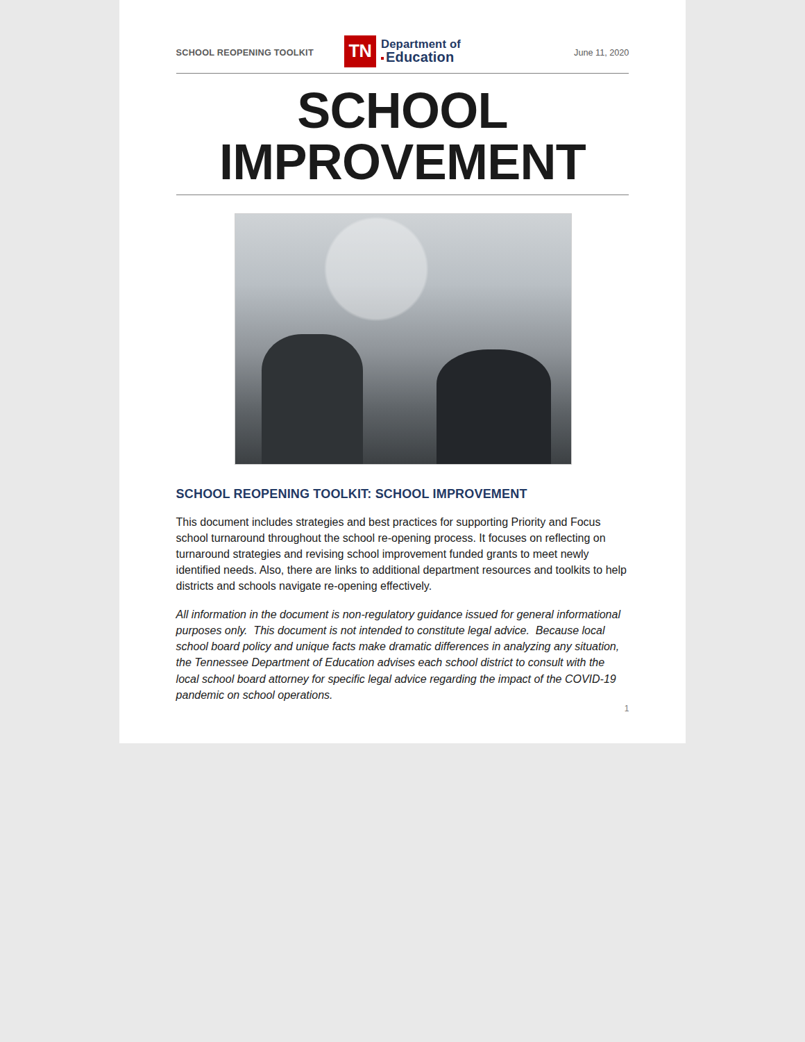School Reopening Toolkit
TN
Department of
Education
June 11, 2020
SCHOOL IMPROVEMENT
SCHOOL REOPENING TOOLKIT: SCHOOL IMPROVEMENT
This document includes strategies and best practices for supporting Priority and Focus school turnaround throughout the school re-opening process. It focuses on reflecting on turnaround strategies and revising school improvement funded grants to meet newly identified needs. Also, there are links to additional department resources and toolkits to help districts and schools navigate re-opening effectively.
All information in the document is non-regulatory guidance issued for general informational purposes only. This document is not intended to constitute legal advice. Because local school board policy and unique facts make dramatic differences in analyzing any situation, the Tennessee Department of Education advises each school district to consult with the local school board attorney for specific legal advice regarding the impact of the COVID-19 pandemic on school operations.
1